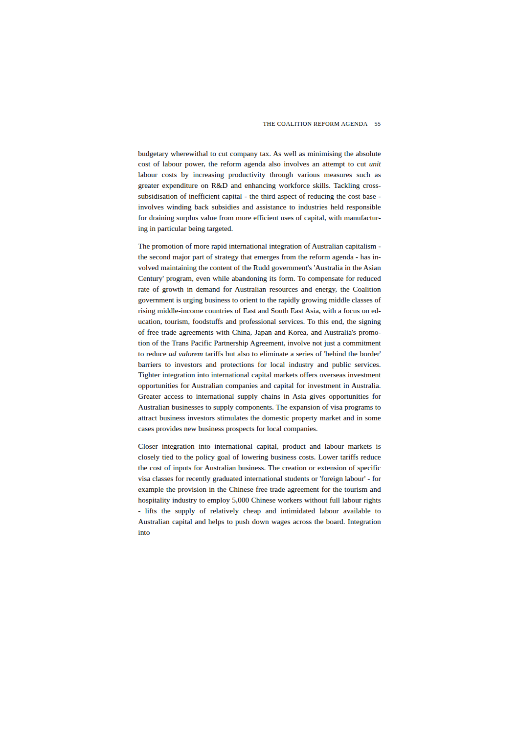THE COALITION REFORM AGENDA55
budgetary wherewithal to cut company tax. As well as minimising the absolute cost of labour power, the reform agenda also involves an attempt to cut unit labour costs by increasing productivity through various measures such as greater expenditure on R&D and enhancing workforce skills. Tackling cross-subsidisation of inefficient capital - the third aspect of reducing the cost base - involves winding back subsidies and assistance to industries held responsible for draining surplus value from more efficient uses of capital, with manufacturing in particular being targeted.
The promotion of more rapid international integration of Australian capitalism - the second major part of strategy that emerges from the reform agenda - has involved maintaining the content of the Rudd government's 'Australia in the Asian Century' program, even while abandoning its form. To compensate for reduced rate of growth in demand for Australian resources and energy, the Coalition government is urging business to orient to the rapidly growing middle classes of rising middle-income countries of East and South East Asia, with a focus on education, tourism, foodstuffs and professional services. To this end, the signing of free trade agreements with China, Japan and Korea, and Australia's promotion of the Trans Pacific Partnership Agreement, involve not just a commitment to reduce ad valorem tariffs but also to eliminate a series of 'behind the border' barriers to investors and protections for local industry and public services. Tighter integration into international capital markets offers overseas investment opportunities for Australian companies and capital for investment in Australia. Greater access to international supply chains in Asia gives opportunities for Australian businesses to supply components. The expansion of visa programs to attract business investors stimulates the domestic property market and in some cases provides new business prospects for local companies.
Closer integration into international capital, product and labour markets is closely tied to the policy goal of lowering business costs. Lower tariffs reduce the cost of inputs for Australian business. The creation or extension of specific visa classes for recently graduated international students or 'foreign labour' - for example the provision in the Chinese free trade agreement for the tourism and hospitality industry to employ 5,000 Chinese workers without full labour rights - lifts the supply of relatively cheap and intimidated labour available to Australian capital and helps to push down wages across the board. Integration into